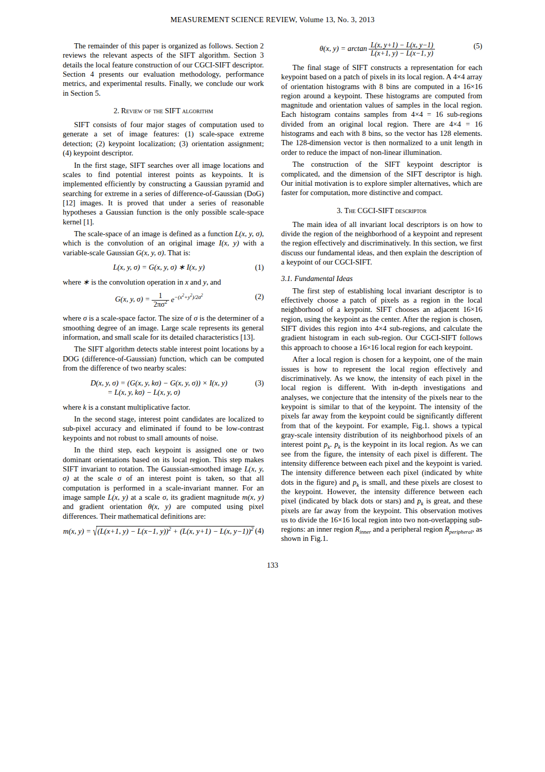MEASUREMENT SCIENCE REVIEW, Volume 13, No. 3, 2013
The remainder of this paper is organized as follows. Section 2 reviews the relevant aspects of the SIFT algorithm. Section 3 details the local feature construction of our CGCI-SIFT descriptor. Section 4 presents our evaluation methodology, performance metrics, and experimental results. Finally, we conclude our work in Section 5.
2. Review of the SIFT algorithm
SIFT consists of four major stages of computation used to generate a set of image features: (1) scale-space extreme detection; (2) keypoint localization; (3) orientation assignment; (4) keypoint descriptor.
In the first stage, SIFT searches over all image locations and scales to find potential interest points as keypoints. It is implemented efficiently by constructing a Gaussian pyramid and searching for extreme in a series of difference-of-Gaussian (DoG) [12] images. It is proved that under a series of reasonable hypotheses a Gaussian function is the only possible scale-space kernel [1].
The scale-space of an image is defined as a function L(x, y, σ), which is the convolution of an original image I(x, y) with a variable-scale Gaussian G(x, y, σ). That is:
(1) L(x, y, σ) = G(x, y, σ) ∗ I(x, y)
where ∗ is the convolution operation in x and y, and
(2) G(x, y, σ) = 12πσ2 e−(x2+y2)/2σ2
where σ is a scale-space factor. The size of σ is the determiner of a smoothing degree of an image. Large scale represents its general information, and small scale for its detailed characteristics [13].
The SIFT algorithm detects stable interest point locations by a DOG (difference-of-Gaussian) function, which can be computed from the difference of two nearby scales:
(3) D(x, y, σ) = (G(x, y, kσ) − G(x, y, σ)) × I(x, y)
= L(x, y, kσ) − L(x, y, σ)
where k is a constant multiplicative factor.
In the second stage, interest point candidates are localized to sub-pixel accuracy and eliminated if found to be low-contrast keypoints and not robust to small amounts of noise.
In the third step, each keypoint is assigned one or two dominant orientations based on its local region. This step makes SIFT invariant to rotation. The Gaussian-smoothed image L(x, y, σ) at the scale σ of an interest point is taken, so that all computation is performed in a scale-invariant manner. For an image sample L(x, y) at a scale σ, its gradient magnitude m(x, y) and gradient orientation θ(x, y) are computed using pixel differences. Their mathematical definitions are:
(4) m(x, y) = √(L(x+1, y) − L(x−1, y))2 + (L(x, y+1) − L(x, y−1))2
(5) θ(x, y) = arctan L(x, y+1) − L(x, y−1) L(x+1, y) − L(x−1, y)
The final stage of SIFT constructs a representation for each keypoint based on a patch of pixels in its local region. A 4×4 array of orientation histograms with 8 bins are computed in a 16×16 region around a keypoint. These histograms are computed from magnitude and orientation values of samples in the local region. Each histogram contains samples from 4×4 = 16 sub-regions divided from an original local region. There are 4×4 = 16 histograms and each with 8 bins, so the vector has 128 elements. The 128-dimension vector is then normalized to a unit length in order to reduce the impact of non-linear illumination.
The construction of the SIFT keypoint descriptor is complicated, and the dimension of the SIFT descriptor is high. Our initial motivation is to explore simpler alternatives, which are faster for computation, more distinctive and compact.
3. The CGCI-SIFT descriptor
The main idea of all invariant local descriptors is on how to divide the region of the neighborhood of a keypoint and represent the region effectively and discriminatively. In this section, we first discuss our fundamental ideas, and then explain the description of a keypoint of our CGCI-SIFT.
3.1. Fundamental Ideas
The first step of establishing local invariant descriptor is to effectively choose a patch of pixels as a region in the local neighborhood of a keypoint. SIFT chooses an adjacent 16×16 region, using the keypoint as the center. After the region is chosen, SIFT divides this region into 4×4 sub-regions, and calculate the gradient histogram in each sub-region. Our CGCI-SIFT follows this approach to choose a 16×16 local region for each keypoint.
After a local region is chosen for a keypoint, one of the main issues is how to represent the local region effectively and discriminatively. As we know, the intensity of each pixel in the local region is different. With in-depth investigations and analyses, we conjecture that the intensity of the pixels near to the keypoint is similar to that of the keypoint. The intensity of the pixels far away from the keypoint could be significantly different from that of the keypoint. For example, Fig.1. shows a typical gray-scale intensity distribution of its neighborhood pixels of an interest point pk. pk is the keypoint in its local region. As we can see from the figure, the intensity of each pixel is different. The intensity difference between each pixel and the keypoint is varied. The intensity difference between each pixel (indicated by white dots in the figure) and pk is small, and these pixels are closest to the keypoint. However, the intensity difference between each pixel (indicated by black dots or stars) and pk is great, and these pixels are far away from the keypoint. This observation motives us to divide the 16×16 local region into two non-overlapping sub-regions: an inner region Rinner and a peripheral region Rperipheral, as shown in Fig.1.
133